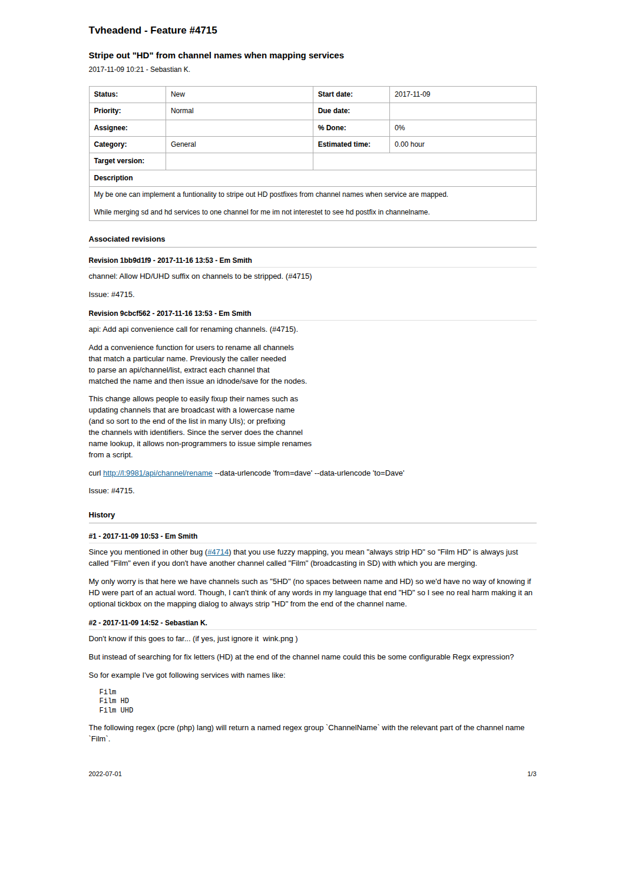Tvheadend - Feature #4715
Stripe out "HD" from channel names when mapping services
2017-11-09 10:21 - Sebastian K.
| Status: | New | Start date: | 2017-11-09 |
| Priority: | Normal | Due date: | |
| Assignee: | | % Done: | 0% |
| Category: | General | Estimated time: | 0.00 hour |
| Target version: | | |
| Description |
| My be one can implement a funtionality to stripe out HD postfixes from channel names when service are mapped. While merging sd and hd services to one channel for me im not interestet to see hd postfix in channelname. |
Associated revisions
Revision 1bb9d1f9 - 2017-11-16 13:53 - Em Smith
channel: Allow HD/UHD suffix on channels to be stripped. (#4715)
Issue: #4715.
Revision 9cbcf562 - 2017-11-16 13:53 - Em Smith
api: Add api convenience call for renaming channels. (#4715).
Add a convenience function for users to rename all channels
that match a particular name. Previously the caller needed
to parse an api/channel/list, extract each channel that
matched the name and then issue an idnode/save for the nodes.
This change allows people to easily fixup their names such as
updating channels that are broadcast with a lowercase name
(and so sort to the end of the list in many UIs); or prefixing
the channels with identifiers. Since the server does the channel
name lookup, it allows non-programmers to issue simple renames
from a script.
curl http://l:9981/api/channel/rename --data-urlencode 'from=dave' --data-urlencode 'to=Dave'
Issue: #4715.
History
#1 - 2017-11-09 10:53 - Em Smith
Since you mentioned in other bug (#4714) that you use fuzzy mapping, you mean "always strip HD" so "Film HD" is always just called "Film" even if you don't have another channel called "Film" (broadcasting in SD) with which you are merging.
My only worry is that here we have channels such as "5HD" (no spaces between name and HD) so we'd have no way of knowing if HD were part of an actual word. Though, I can't think of any words in my language that end "HD" so I see no real harm making it an optional tickbox on the mapping dialog to always strip "HD" from the end of the channel name.
#2 - 2017-11-09 14:52 - Sebastian K.
Don't know if this goes to far... (if yes, just ignore it wink.png )
But instead of searching for fix letters (HD) at the end of the channel name could this be some configurable Regx expression?
So for example I've got following services with names like:
Film
Film HD
Film UHD
The following regex (pcre (php) lang) will return a named regex group `ChannelName` with the relevant part of the channel name `Film`.
2022-07-01 1/3